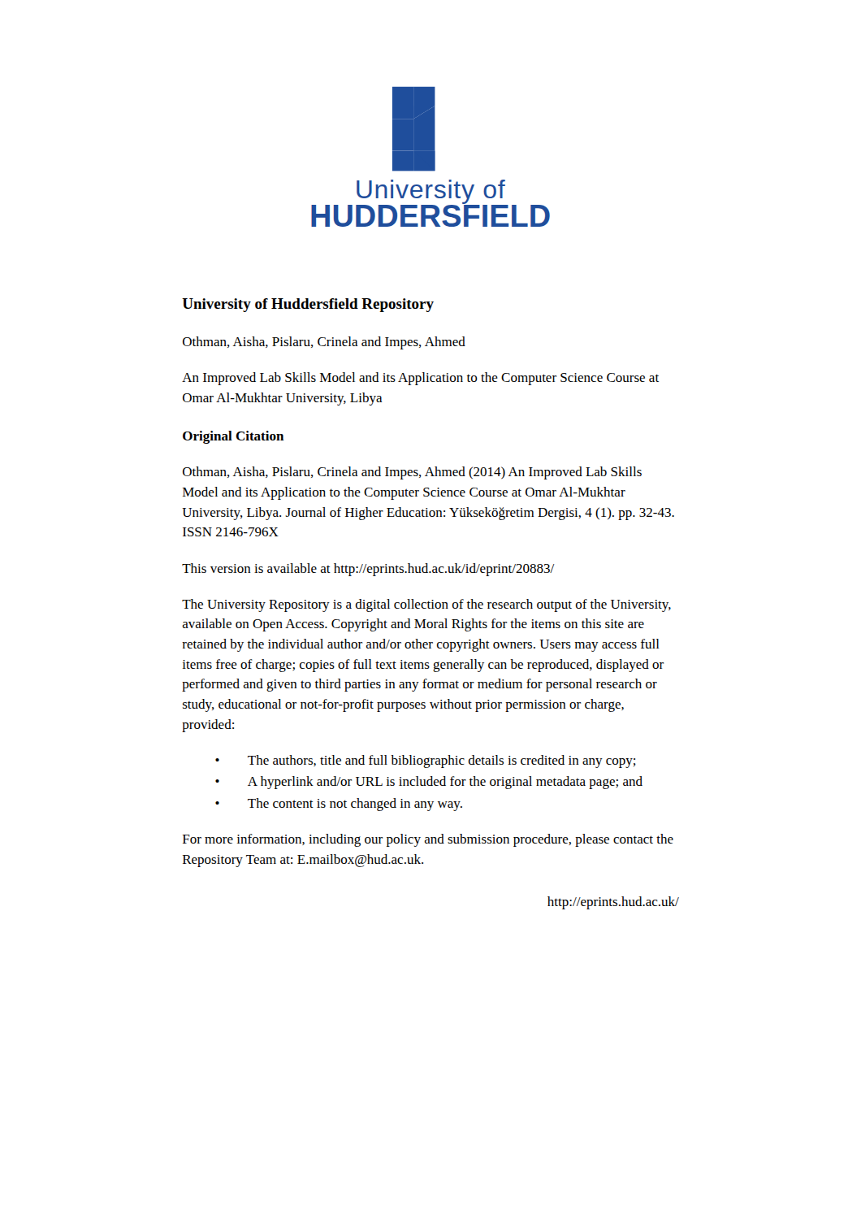University of HUDDERSFIELD
University of Huddersfield Repository
Othman, Aisha, Pislaru, Crinela and Impes, Ahmed
An Improved Lab Skills Model and its Application to the Computer Science Course at Omar Al-Mukhtar University, Libya
Original Citation
Othman, Aisha, Pislaru, Crinela and Impes, Ahmed (2014) An Improved Lab Skills Model and its Application to the Computer Science Course at Omar Al-Mukhtar University, Libya. Journal of Higher Education: Yükseköğretim Dergisi, 4 (1). pp. 32-43. ISSN 2146-796X
This version is available at http://eprints.hud.ac.uk/id/eprint/20883/
The University Repository is a digital collection of the research output of the University, available on Open Access. Copyright and Moral Rights for the items on this site are retained by the individual author and/or other copyright owners. Users may access full items free of charge; copies of full text items generally can be reproduced, displayed or performed and given to third parties in any format or medium for personal research or study, educational or not-for-profit purposes without prior permission or charge, provided:
The authors, title and full bibliographic details is credited in any copy;
A hyperlink and/or URL is included for the original metadata page; and
The content is not changed in any way.
For more information, including our policy and submission procedure, please contact the Repository Team at: E.mailbox@hud.ac.uk.
http://eprints.hud.ac.uk/